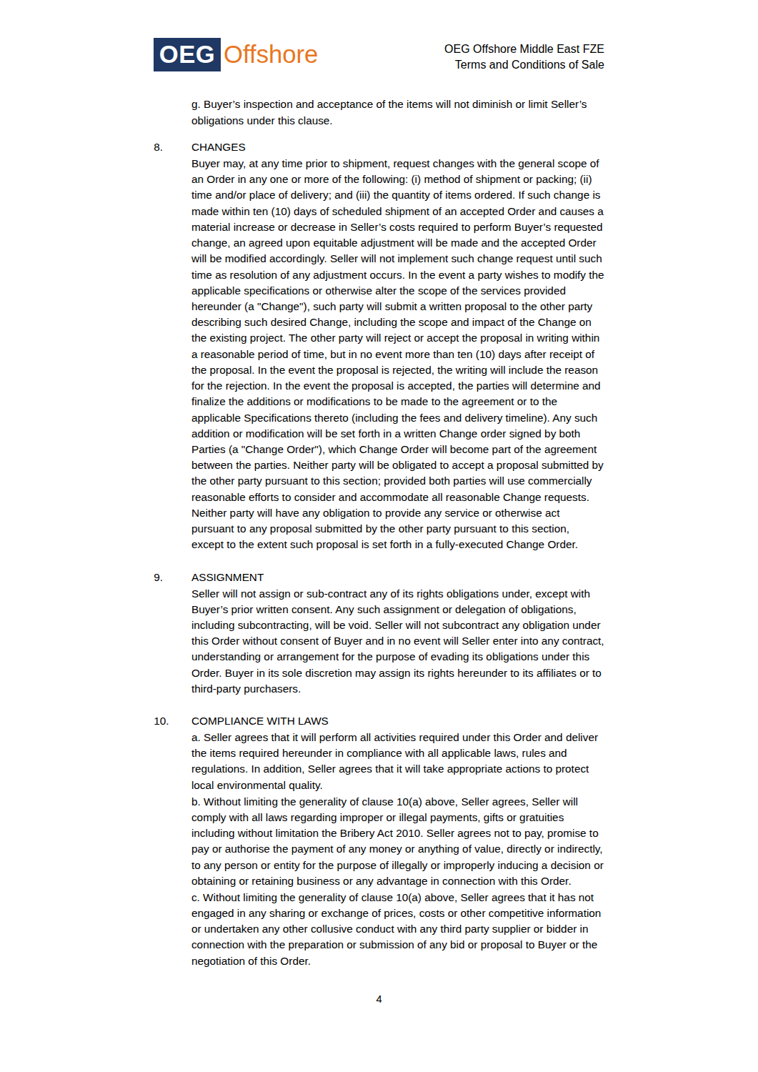OEG Offshore
OEG Offshore Middle East FZE
Terms and Conditions of Sale
g. Buyer’s inspection and acceptance of the items will not diminish or limit Seller’s obligations under this clause.
8.
CHANGES
Buyer may, at any time prior to shipment, request changes with the general scope of an Order in any one or more of the following: (i) method of shipment or packing; (ii) time and/or place of delivery; and (iii) the quantity of items ordered. If such change is made within ten (10) days of scheduled shipment of an accepted Order and causes a material increase or decrease in Seller’s costs required to perform Buyer’s requested change, an agreed upon equitable adjustment will be made and the accepted Order will be modified accordingly. Seller will not implement such change request until such time as resolution of any adjustment occurs. In the event a party wishes to modify the applicable specifications or otherwise alter the scope of the services provided hereunder (a "Change"), such party will submit a written proposal to the other party describing such desired Change, including the scope and impact of the Change on the existing project. The other party will reject or accept the proposal in writing within a reasonable period of time, but in no event more than ten (10) days after receipt of the proposal. In the event the proposal is rejected, the writing will include the reason for the rejection. In the event the proposal is accepted, the parties will determine and finalize the additions or modifications to be made to the agreement or to the applicable Specifications thereto (including the fees and delivery timeline). Any such addition or modification will be set forth in a written Change order signed by both Parties (a "Change Order"), which Change Order will become part of the agreement between the parties. Neither party will be obligated to accept a proposal submitted by the other party pursuant to this section; provided both parties will use commercially reasonable efforts to consider and accommodate all reasonable Change requests. Neither party will have any obligation to provide any service or otherwise act pursuant to any proposal submitted by the other party pursuant to this section, except to the extent such proposal is set forth in a fully-executed Change Order.
9.
ASSIGNMENT
Seller will not assign or sub-contract any of its rights obligations under, except with Buyer’s prior written consent. Any such assignment or delegation of obligations, including subcontracting, will be void. Seller will not subcontract any obligation under this Order without consent of Buyer and in no event will Seller enter into any contract, understanding or arrangement for the purpose of evading its obligations under this Order. Buyer in its sole discretion may assign its rights hereunder to its affiliates or to third-party purchasers.
10.
COMPLIANCE WITH LAWS
a. Seller agrees that it will perform all activities required under this Order and deliver the items required hereunder in compliance with all applicable laws, rules and regulations. In addition, Seller agrees that it will take appropriate actions to protect local environmental quality.
b. Without limiting the generality of clause 10(a) above, Seller agrees, Seller will comply with all laws regarding improper or illegal payments, gifts or gratuities including without limitation the Bribery Act 2010. Seller agrees not to pay, promise to pay or authorise the payment of any money or anything of value, directly or indirectly, to any person or entity for the purpose of illegally or improperly inducing a decision or obtaining or retaining business or any advantage in connection with this Order.
c. Without limiting the generality of clause 10(a) above, Seller agrees that it has not engaged in any sharing or exchange of prices, costs or other competitive information or undertaken any other collusive conduct with any third party supplier or bidder in connection with the preparation or submission of any bid or proposal to Buyer or the negotiation of this Order.
4